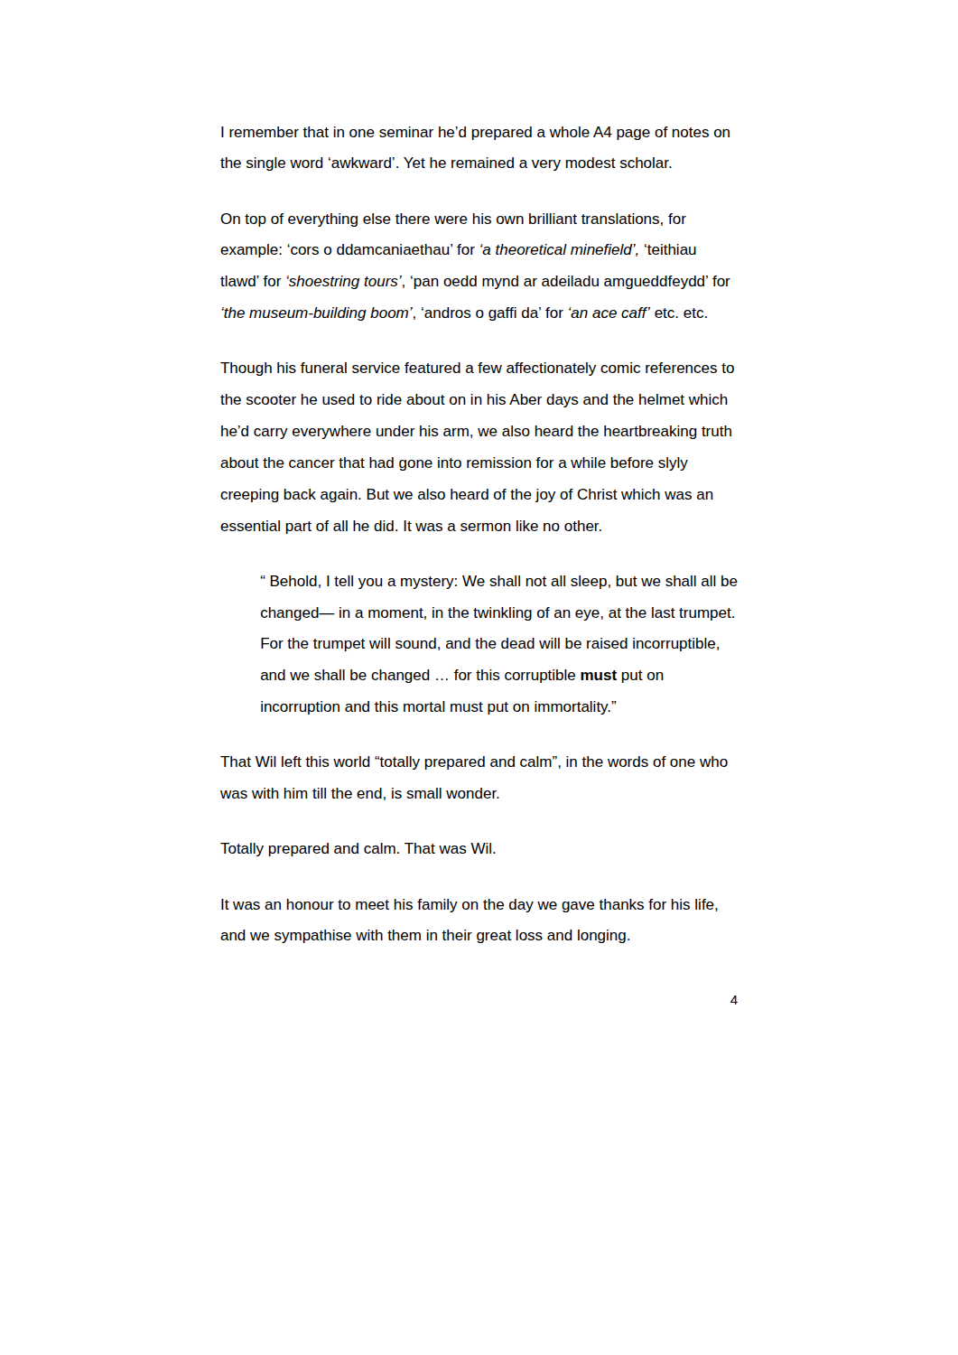I remember that in one seminar he’d prepared a whole A4 page of notes on the single word ‘awkward’. Yet he remained a very modest scholar.
On top of everything else there were his own brilliant translations, for example: ‘cors o ddamcaniaethau’ for ‘a theoretical minefield’, ‘teithiau tlawd’ for ‘shoestring tours’, ‘pan oedd mynd ar adeiladu amgueddfeydd’ for ‘the museum-building boom’, ‘andros o gaffi da’ for ‘an ace caff’ etc. etc.
Though his funeral service featured a few affectionately comic references to the scooter he used to ride about on in his Aber days and the helmet which he’d carry everywhere under his arm, we also heard the heartbreaking truth about the cancer that had gone into remission for a while before slyly creeping back again. But we also heard of the joy of Christ which was an essential part of all he did. It was a sermon like no other.
“ Behold, I tell you a mystery: We shall not all sleep, but we shall all be changed— in a moment, in the twinkling of an eye, at the last trumpet. For the trumpet will sound, and the dead will be raised incorruptible, and we shall be changed … for this corruptible must put on incorruption and this mortal must put on immortality.”
That Wil left this world “totally prepared and calm”, in the words of one who was with him till the end, is small wonder.
Totally prepared and calm. That was Wil.
It was an honour to meet his family on the day we gave thanks for his life, and we sympathise with them in their great loss and longing.
4